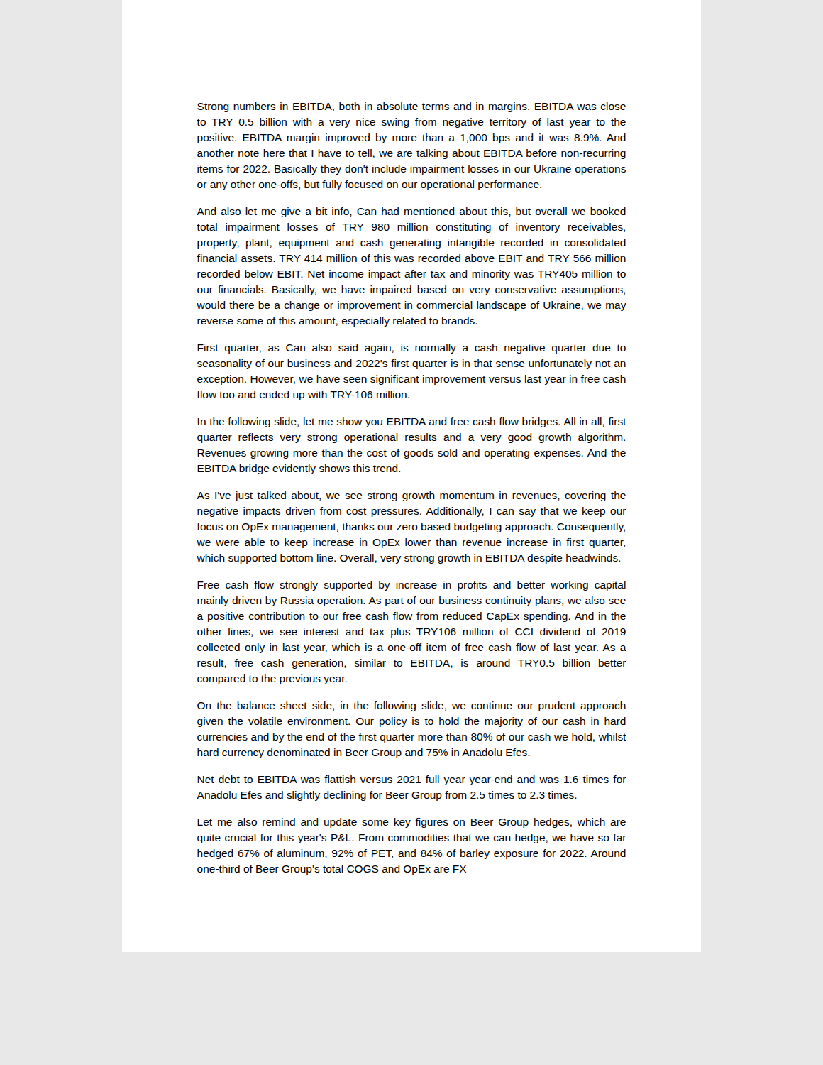Strong numbers in EBITDA, both in absolute terms and in margins. EBITDA was close to TRY 0.5 billion with a very nice swing from negative territory of last year to the positive. EBITDA margin improved by more than a 1,000 bps and it was 8.9%. And another note here that I have to tell, we are talking about EBITDA before non-recurring items for 2022. Basically they don't include impairment losses in our Ukraine operations or any other one-offs, but fully focused on our operational performance.
And also let me give a bit info, Can had mentioned about this, but overall we booked total impairment losses of TRY 980 million constituting of inventory receivables, property, plant, equipment and cash generating intangible recorded in consolidated financial assets. TRY 414 million of this was recorded above EBIT and TRY 566 million recorded below EBIT. Net income impact after tax and minority was TRY405 million to our financials. Basically, we have impaired based on very conservative assumptions, would there be a change or improvement in commercial landscape of Ukraine, we may reverse some of this amount, especially related to brands.
First quarter, as Can also said again, is normally a cash negative quarter due to seasonality of our business and 2022's first quarter is in that sense unfortunately not an exception. However, we have seen significant improvement versus last year in free cash flow too and ended up with TRY-106 million.
In the following slide, let me show you EBITDA and free cash flow bridges. All in all, first quarter reflects very strong operational results and a very good growth algorithm. Revenues growing more than the cost of goods sold and operating expenses. And the EBITDA bridge evidently shows this trend.
As I've just talked about, we see strong growth momentum in revenues, covering the negative impacts driven from cost pressures. Additionally, I can say that we keep our focus on OpEx management, thanks our zero based budgeting approach. Consequently, we were able to keep increase in OpEx lower than revenue increase in first quarter, which supported bottom line. Overall, very strong growth in EBITDA despite headwinds.
Free cash flow strongly supported by increase in profits and better working capital mainly driven by Russia operation. As part of our business continuity plans, we also see a positive contribution to our free cash flow from reduced CapEx spending. And in the other lines, we see interest and tax plus TRY106 million of CCI dividend of 2019 collected only in last year, which is a one-off item of free cash flow of last year. As a result, free cash generation, similar to EBITDA, is around TRY0.5 billion better compared to the previous year.
On the balance sheet side, in the following slide, we continue our prudent approach given the volatile environment. Our policy is to hold the majority of our cash in hard currencies and by the end of the first quarter more than 80% of our cash we hold, whilst hard currency denominated in Beer Group and 75% in Anadolu Efes.
Net debt to EBITDA was flattish versus 2021 full year year-end and was 1.6 times for Anadolu Efes and slightly declining for Beer Group from 2.5 times to 2.3 times.
Let me also remind and update some key figures on Beer Group hedges, which are quite crucial for this year's P&L. From commodities that we can hedge, we have so far hedged 67% of aluminum, 92% of PET, and 84% of barley exposure for 2022. Around one-third of Beer Group's total COGS and OpEx are FX